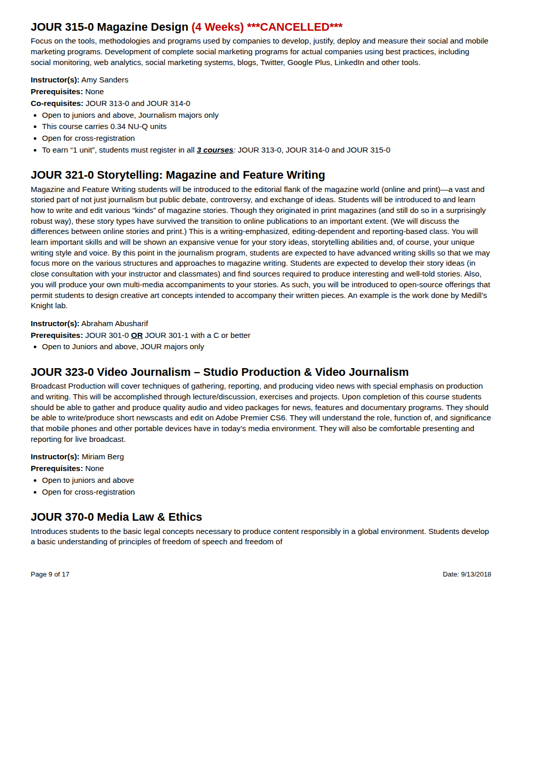JOUR 315-0 Magazine Design (4 Weeks) ***CANCELLED***
Focus on the tools, methodologies and programs used by companies to develop, justify, deploy and measure their social and mobile marketing programs. Development of complete social marketing programs for actual companies using best practices, including social monitoring, web analytics, social marketing systems, blogs, Twitter, Google Plus, LinkedIn and other tools.
Instructor(s): Amy Sanders
Prerequisites: None
Co-requisites: JOUR 313-0 and JOUR 314-0
Open to juniors and above, Journalism majors only
This course carries 0.34 NU-Q units
Open for cross-registration
To earn “1 unit”, students must register in all 3 courses: JOUR 313-0, JOUR 314-0 and JOUR 315-0
JOUR 321-0 Storytelling: Magazine and Feature Writing
Magazine and Feature Writing students will be introduced to the editorial flank of the magazine world (online and print)—a vast and storied part of not just journalism but public debate, controversy, and exchange of ideas. Students will be introduced to and learn how to write and edit various “kinds” of magazine stories. Though they originated in print magazines (and still do so in a surprisingly robust way), these story types have survived the transition to online publications to an important extent. (We will discuss the differences between online stories and print.) This is a writing-emphasized, editing-dependent and reporting-based class. You will learn important skills and will be shown an expansive venue for your story ideas, storytelling abilities and, of course, your unique writing style and voice. By this point in the journalism program, students are expected to have advanced writing skills so that we may focus more on the various structures and approaches to magazine writing. Students are expected to develop their story ideas (in close consultation with your instructor and classmates) and find sources required to produce interesting and well-told stories. Also, you will produce your own multi-media accompaniments to your stories. As such, you will be introduced to open-source offerings that permit students to design creative art concepts intended to accompany their written pieces. An example is the work done by Medill’s Knight lab.
Instructor(s): Abraham Abusharif
Prerequisites: JOUR 301-0 OR JOUR 301-1 with a C or better
Open to Juniors and above, JOUR majors only
JOUR 323-0 Video Journalism – Studio Production & Video Journalism
Broadcast Production will cover techniques of gathering, reporting, and producing video news with special emphasis on production and writing. This will be accomplished through lecture/discussion, exercises and projects. Upon completion of this course students should be able to gather and produce quality audio and video packages for news, features and documentary programs. They should be able to write/produce short newscasts and edit on Adobe Premier CS6. They will understand the role, function of, and significance that mobile phones and other portable devices have in today’s media environment. They will also be comfortable presenting and reporting for live broadcast.
Instructor(s): Miriam Berg
Prerequisites: None
Open to juniors and above
Open for cross-registration
JOUR 370-0 Media Law & Ethics
Introduces students to the basic legal concepts necessary to produce content responsibly in a global environment. Students develop a basic understanding of principles of freedom of speech and freedom of
Page 9 of 17 Date: 9/13/2018